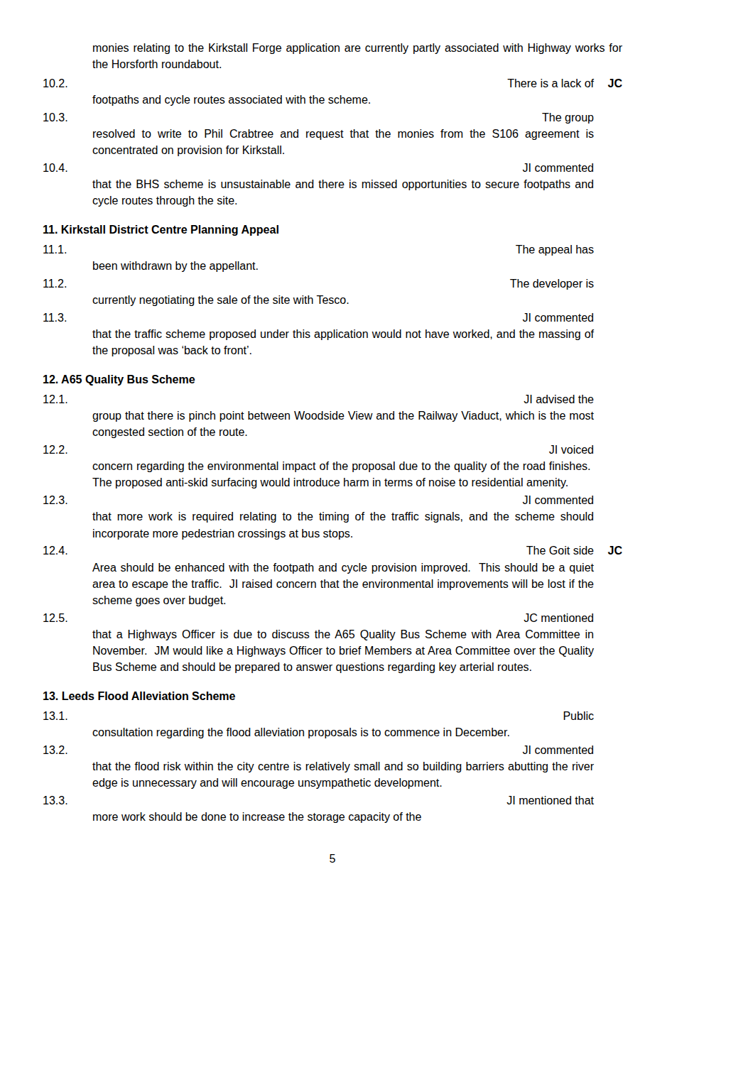monies relating to the Kirkstall Forge application are currently partly associated with Highway works for the Horsforth roundabout.
10.2.
There is a lack of footpaths and cycle routes associated with the scheme.
JC
10.3.
The group resolved to write to Phil Crabtree and request that the monies from the S106 agreement is concentrated on provision for Kirkstall.
10.4.
JI commented that the BHS scheme is unsustainable and there is missed opportunities to secure footpaths and cycle routes through the site.
11. Kirkstall District Centre Planning Appeal
11.1.
The appeal has been withdrawn by the appellant.
11.2.
The developer is currently negotiating the sale of the site with Tesco.
11.3.
JI commented that the traffic scheme proposed under this application would not have worked, and the massing of the proposal was ‘back to front’.
12. A65 Quality Bus Scheme
12.1.
JI advised the group that there is pinch point between Woodside View and the Railway Viaduct, which is the most congested section of the route.
12.2.
JI voiced concern regarding the environmental impact of the proposal due to the quality of the road finishes. The proposed anti-skid surfacing would introduce harm in terms of noise to residential amenity.
12.3.
JI commented that more work is required relating to the timing of the traffic signals, and the scheme should incorporate more pedestrian crossings at bus stops.
12.4.
The Goit side Area should be enhanced with the footpath and cycle provision improved. This should be a quiet area to escape the traffic. JI raised concern that the environmental improvements will be lost if the scheme goes over budget.
JC
12.5.
JC mentioned that a Highways Officer is due to discuss the A65 Quality Bus Scheme with Area Committee in November. JM would like a Highways Officer to brief Members at Area Committee over the Quality Bus Scheme and should be prepared to answer questions regarding key arterial routes.
13. Leeds Flood Alleviation Scheme
13.1.
Public consultation regarding the flood alleviation proposals is to commence in December.
13.2.
JI commented that the flood risk within the city centre is relatively small and so building barriers abutting the river edge is unnecessary and will encourage unsympathetic development.
13.3.
JI mentioned that more work should be done to increase the storage capacity of the
5